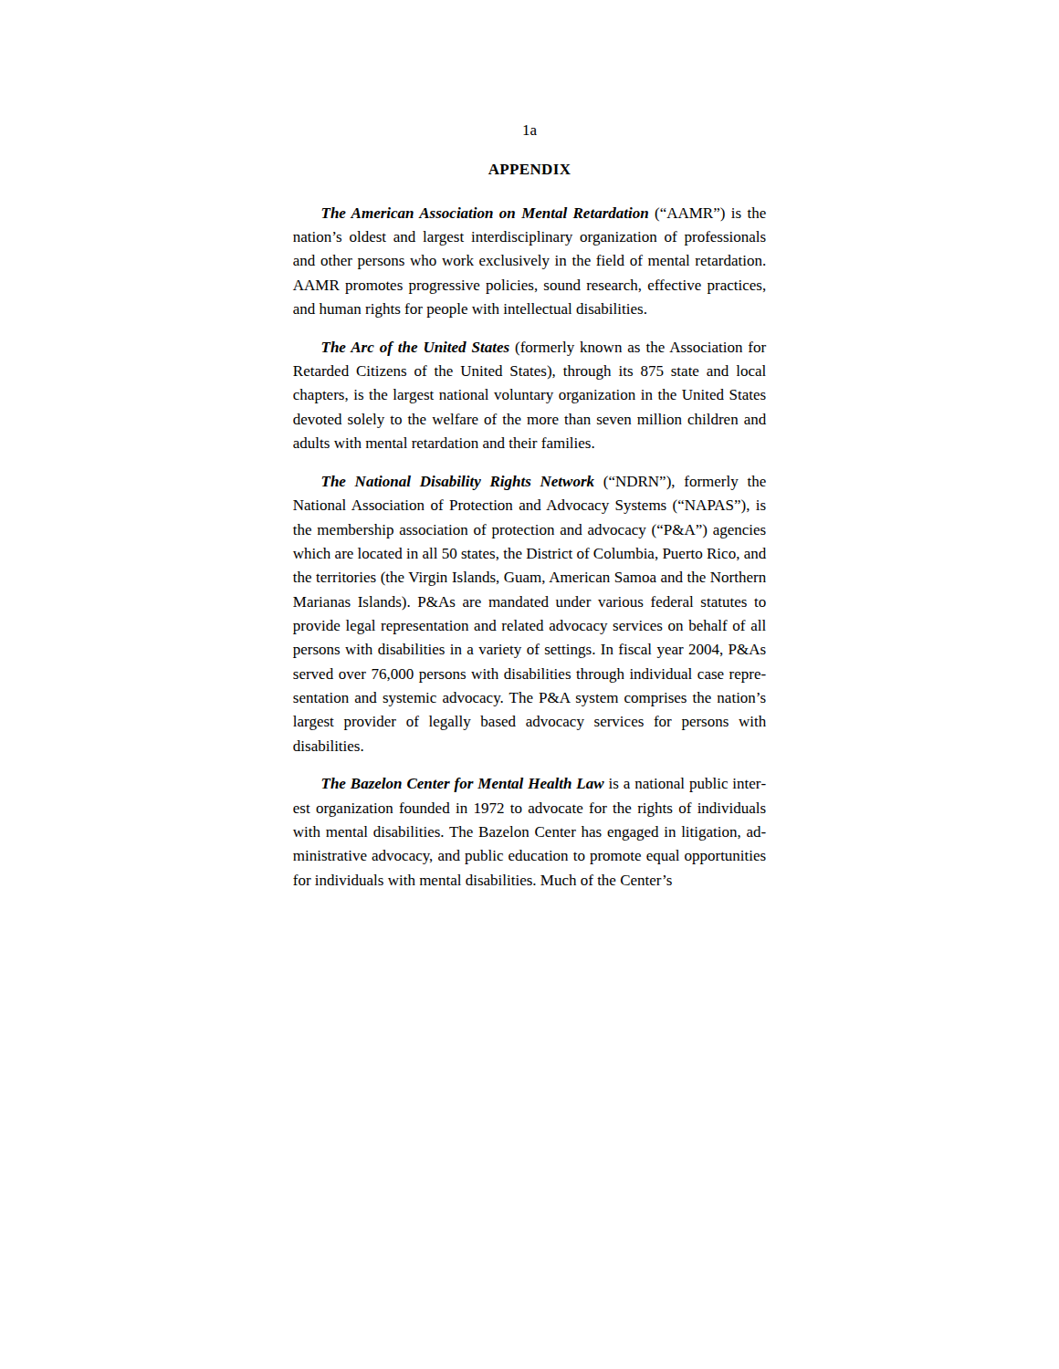1a
APPENDIX
The American Association on Mental Retardation (“AAMR”) is the nation’s oldest and largest interdisciplinary organization of professionals and other persons who work exclusively in the field of mental retardation. AAMR promotes progressive policies, sound research, effective practices, and human rights for people with intellectual disabilities.
The Arc of the United States (formerly known as the Association for Retarded Citizens of the United States), through its 875 state and local chapters, is the largest national voluntary organization in the United States devoted solely to the welfare of the more than seven million children and adults with mental retardation and their families.
The National Disability Rights Network (“NDRN”), formerly the National Association of Protection and Advocacy Systems (“NAPAS”), is the membership association of protection and advocacy (“P&A”) agencies which are located in all 50 states, the District of Columbia, Puerto Rico, and the territories (the Virgin Islands, Guam, American Samoa and the Northern Marianas Islands). P&As are mandated under various federal statutes to provide legal representation and related advocacy services on behalf of all persons with disabilities in a variety of settings. In fiscal year 2004, P&As served over 76,000 persons with disabilities through individual case representation and systemic advocacy. The P&A system comprises the nation’s largest provider of legally based advocacy services for persons with disabilities.
The Bazelon Center for Mental Health Law is a national public interest organization founded in 1972 to advocate for the rights of individuals with mental disabilities. The Bazelon Center has engaged in litigation, administrative advocacy, and public education to promote equal opportunities for individuals with mental disabilities. Much of the Center’s